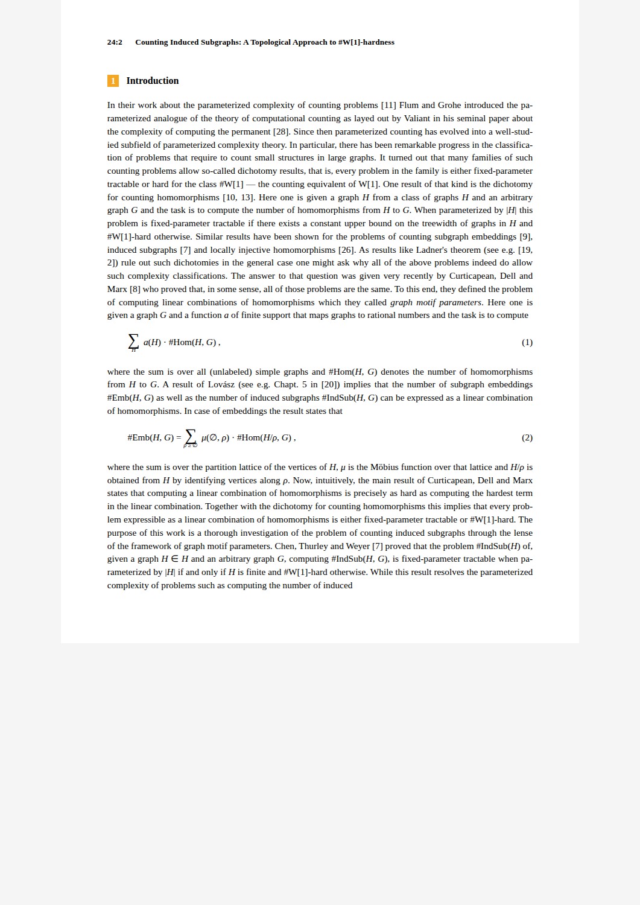24:2 Counting Induced Subgraphs: A Topological Approach to #W[1]-hardness
1 Introduction
In their work about the parameterized complexity of counting problems [11] Flum and Grohe introduced the parameterized analogue of the theory of computational counting as layed out by Valiant in his seminal paper about the complexity of computing the permanent [28]. Since then parameterized counting has evolved into a well-studied subfield of parameterized complexity theory. In particular, there has been remarkable progress in the classification of problems that require to count small structures in large graphs. It turned out that many families of such counting problems allow so-called dichotomy results, that is, every problem in the family is either fixed-parameter tractable or hard for the class #W[1] — the counting equivalent of W[1]. One result of that kind is the dichotomy for counting homomorphisms [10, 13]. Here one is given a graph H from a class of graphs H and an arbitrary graph G and the task is to compute the number of homomorphisms from H to G. When parameterized by |H| this problem is fixed-parameter tractable if there exists a constant upper bound on the treewidth of graphs in H and #W[1]-hard otherwise. Similar results have been shown for the problems of counting subgraph embeddings [9], induced subgraphs [7] and locally injective homomorphisms [26]. As results like Ladner's theorem (see e.g. [19, 2]) rule out such dichotomies in the general case one might ask why all of the above problems indeed do allow such complexity classifications. The answer to that question was given very recently by Curticapean, Dell and Marx [8] who proved that, in some sense, all of those problems are the same. To this end, they defined the problem of computing linear combinations of homomorphisms which they called graph motif parameters. Here one is given a graph G and a function a of finite support that maps graphs to rational numbers and the task is to compute
∑H a(H) · #Hom(H, G) ,
(1)
where the sum is over all (unlabeled) simple graphs and #Hom(H, G) denotes the number of homomorphisms from H to G. A result of Lovász (see e.g. Chapt. 5 in [20]) implies that the number of subgraph embeddings #Emb(H, G) as well as the number of induced subgraphs #IndSub(H, G) can be expressed as a linear combination of homomorphisms. In case of embeddings the result states that
#Emb(H, G) = ∑ρ ≥ ∅ μ(∅, ρ) · #Hom(H/ρ, G) ,
(2)
where the sum is over the partition lattice of the vertices of H, μ is the Möbius function over that lattice and H/ρ is obtained from H by identifying vertices along ρ. Now, intuitively, the main result of Curticapean, Dell and Marx states that computing a linear combination of homomorphisms is precisely as hard as computing the hardest term in the linear combination. Together with the dichotomy for counting homomorphisms this implies that every problem expressible as a linear combination of homomorphisms is either fixed-parameter tractable or #W[1]-hard. The purpose of this work is a thorough investigation of the problem of counting induced subgraphs through the lense of the framework of graph motif parameters. Chen, Thurley and Weyer [7] proved that the problem #IndSub(H) of, given a graph H ∈ H and an arbitrary graph G, computing #IndSub(H, G), is fixed-parameter tractable when parameterized by |H| if and only if H is finite and #W[1]-hard otherwise. While this result resolves the parameterized complexity of problems such as computing the number of induced